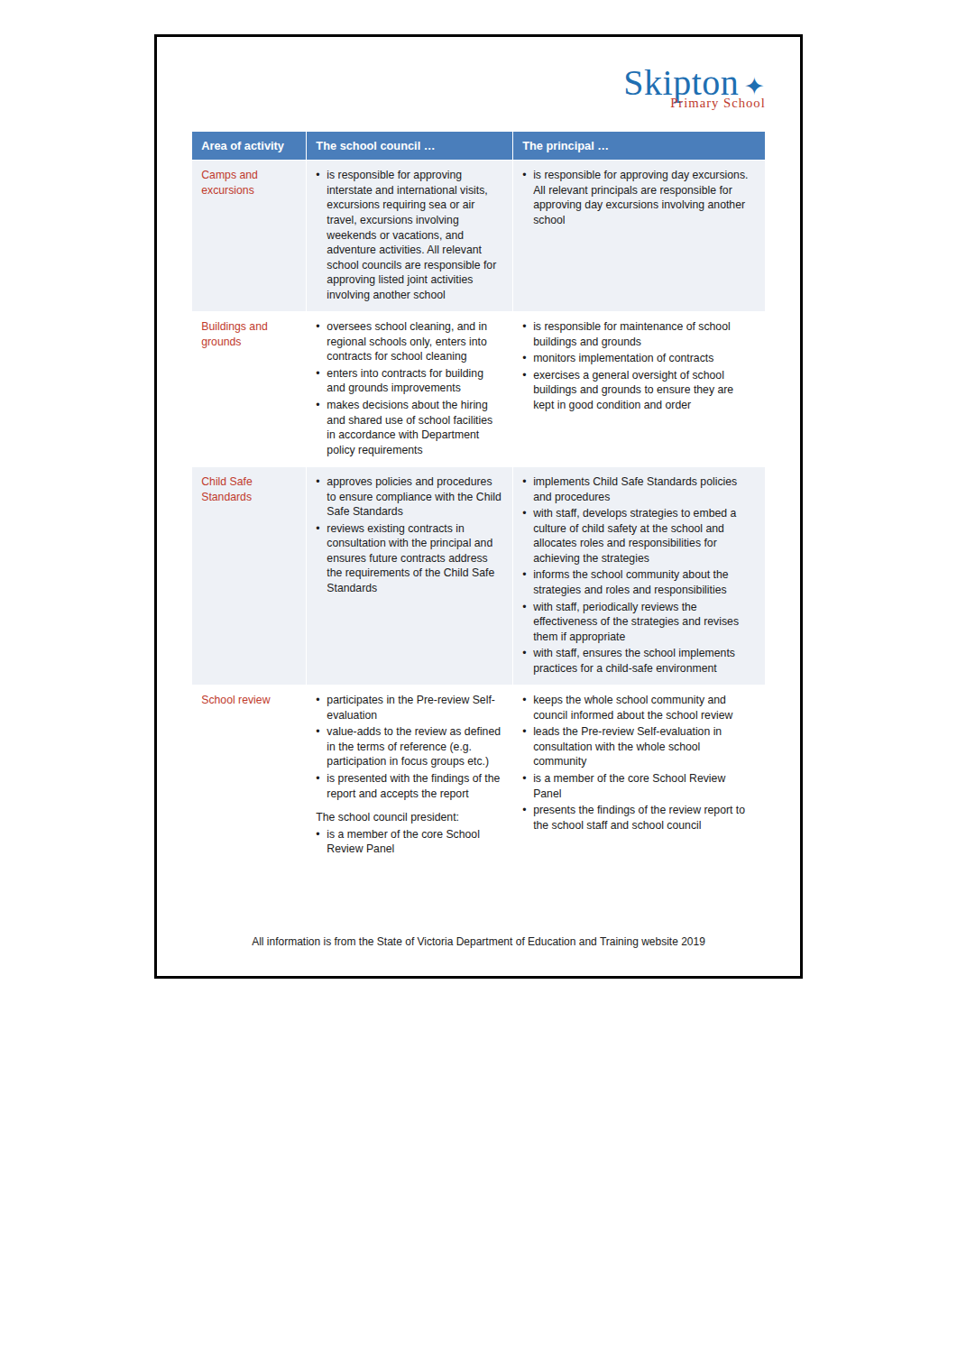Skipton✦
Primary School
| Area of activity | The school council … | The principal … |
| --- | --- | --- |
| Camps and excursions | is responsible for approving interstate and international visits, excursions requiring sea or air travel, excursions involving weekends or vacations, and adventure activities. All relevant school councils are responsible for approving listed joint activities involving another school | is responsible for approving day excursions. All relevant principals are responsible for approving day excursions involving another school |
| Buildings and grounds | oversees school cleaning, and in regional schools only, enters into contracts for school cleaning enters into contracts for building and grounds improvements makes decisions about the hiring and shared use of school facilities in accordance with Department policy requirements | is responsible for maintenance of school buildings and grounds monitors implementation of contracts exercises a general oversight of school buildings and grounds to ensure they are kept in good condition and order |
| Child Safe Standards | approves policies and procedures to ensure compliance with the Child Safe Standards reviews existing contracts in consultation with the principal and ensures future contracts address the requirements of the Child Safe Standards | implements Child Safe Standards policies and procedures with staff, develops strategies to embed a culture of child safety at the school and allocates roles and responsibilities for achieving the strategies informs the school community about the strategies and roles and responsibilities with staff, periodically reviews the effectiveness of the strategies and revises them if appropriate with staff, ensures the school implements practices for a child-safe environment |
| School review | participates in the Pre-review Self-evaluation value-adds to the review as defined in the terms of reference (e.g. participation in focus groups etc.) is presented with the findings of the report and accepts the report The school council president: is a member of the core School Review Panel | keeps the whole school community and council informed about the school review leads the Pre-review Self-evaluation in consultation with the whole school community is a member of the core School Review Panel presents the findings of the review report to the school staff and school council |
All information is from the State of Victoria Department of Education and Training website 2019